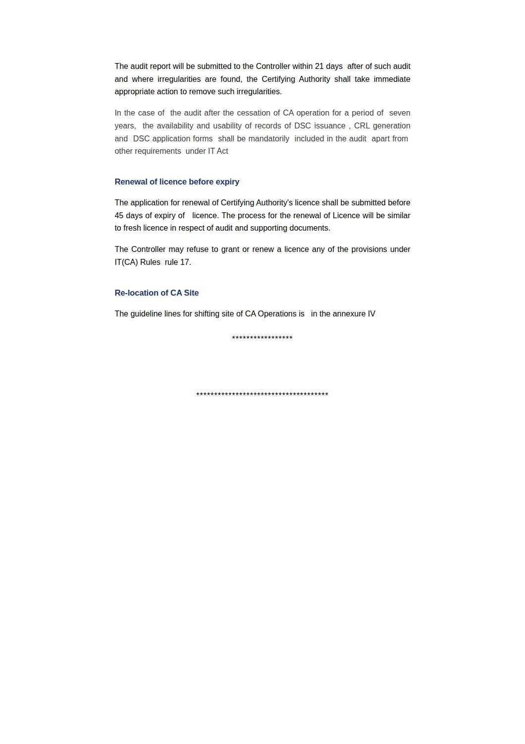The audit report will be submitted to the Controller within 21 days after of such audit and where irregularities are found, the Certifying Authority shall take immediate appropriate action to remove such irregularities.
In the case of the audit after the cessation of CA operation for a period of seven years, the availability and usability of records of DSC issuance , CRL generation and DSC application forms shall be mandatorily included in the audit apart from other requirements under IT Act
Renewal of licence before expiry
The application for renewal of Certifying Authority's licence shall be submitted before 45 days of expiry of licence. The process for the renewal of Licence will be similar to fresh licence in respect of audit and supporting documents.
The Controller may refuse to grant or renew a licence any of the provisions under IT(CA) Rules rule 17.
Re-location of CA Site
The guideline lines for shifting site of CA Operations is in the annexure IV
*****************
*************************************